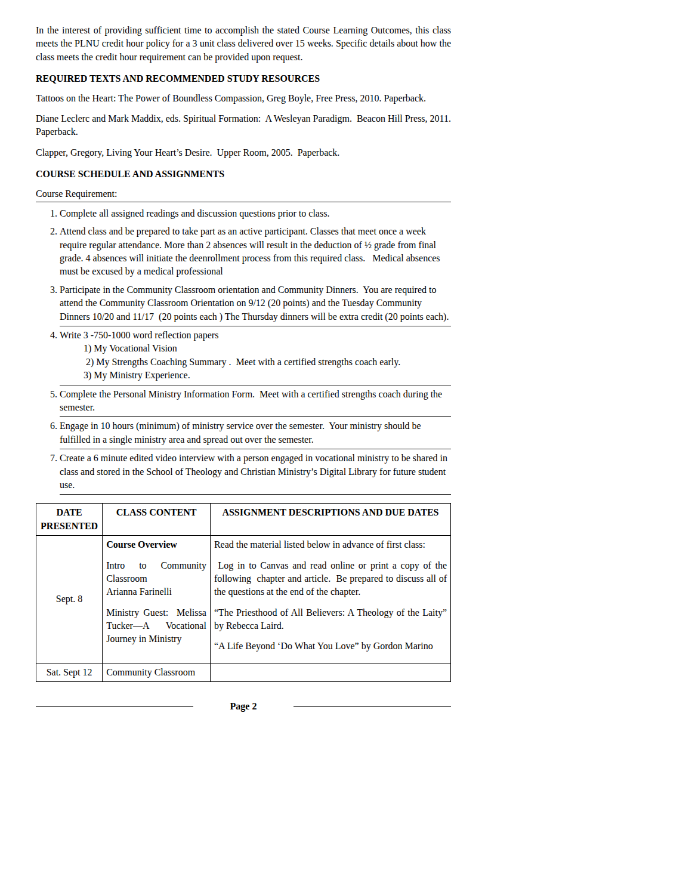In the interest of providing sufficient time to accomplish the stated Course Learning Outcomes, this class meets the PLNU credit hour policy for a 3 unit class delivered over 15 weeks. Specific details about how the class meets the credit hour requirement can be provided upon request.
Required Texts and Recommended Study Resources
Tattoos on the Heart: The Power of Boundless Compassion, Greg Boyle, Free Press, 2010. Paperback.
Diane Leclerc and Mark Maddix, eds. Spiritual Formation: A Wesleyan Paradigm. Beacon Hill Press, 2011. Paperback.
Clapper, Gregory, Living Your Heart’s Desire. Upper Room, 2005. Paperback.
Course Schedule and Assignments
Course Requirement:
Complete all assigned readings and discussion questions prior to class.
Attend class and be prepared to take part as an active participant. Classes that meet once a week require regular attendance. More than 2 absences will result in the deduction of ½ grade from final grade. 4 absences will initiate the deenrollment process from this required class. Medical absences must be excused by a medical professional
Participate in the Community Classroom orientation and Community Dinners. You are required to attend the Community Classroom Orientation on 9/12 (20 points) and the Tuesday Community Dinners 10/20 and 11/17 (20 points each ) The Thursday dinners will be extra credit (20 points each).
Write 3 -750-1000 word reflection papers
1) My Vocational Vision
2) My Strengths Coaching Summary . Meet with a certified strengths coach early.
3) My Ministry Experience.
Complete the Personal Ministry Information Form. Meet with a certified strengths coach during the semester.
Engage in 10 hours (minimum) of ministry service over the semester. Your ministry should be fulfilled in a single ministry area and spread out over the semester.
Create a 6 minute edited video interview with a person engaged in vocational ministry to be shared in class and stored in the School of Theology and Christian Ministry’s Digital Library for future student use.
| DATE PRESENTED | CLASS CONTENT | ASSIGNMENT DESCRIPTIONS AND DUE DATES |
| --- | --- | --- |
| Sept. 8 | Course Overview Intro to Community Classroom Arianna Farinelli Ministry Guest: Melissa Tucker—A Vocational Journey in Ministry | Read the material listed below in advance of first class: Log in to Canvas and read online or print a copy of the following chapter and article. Be prepared to discuss all of the questions at the end of the chapter. “The Priesthood of All Believers: A Theology of the Laity” by Rebecca Laird. “A Life Beyond ‘Do What You Love” by Gordon Marino |
| Sat. Sept 12 | Community Classroom | |
Page 2